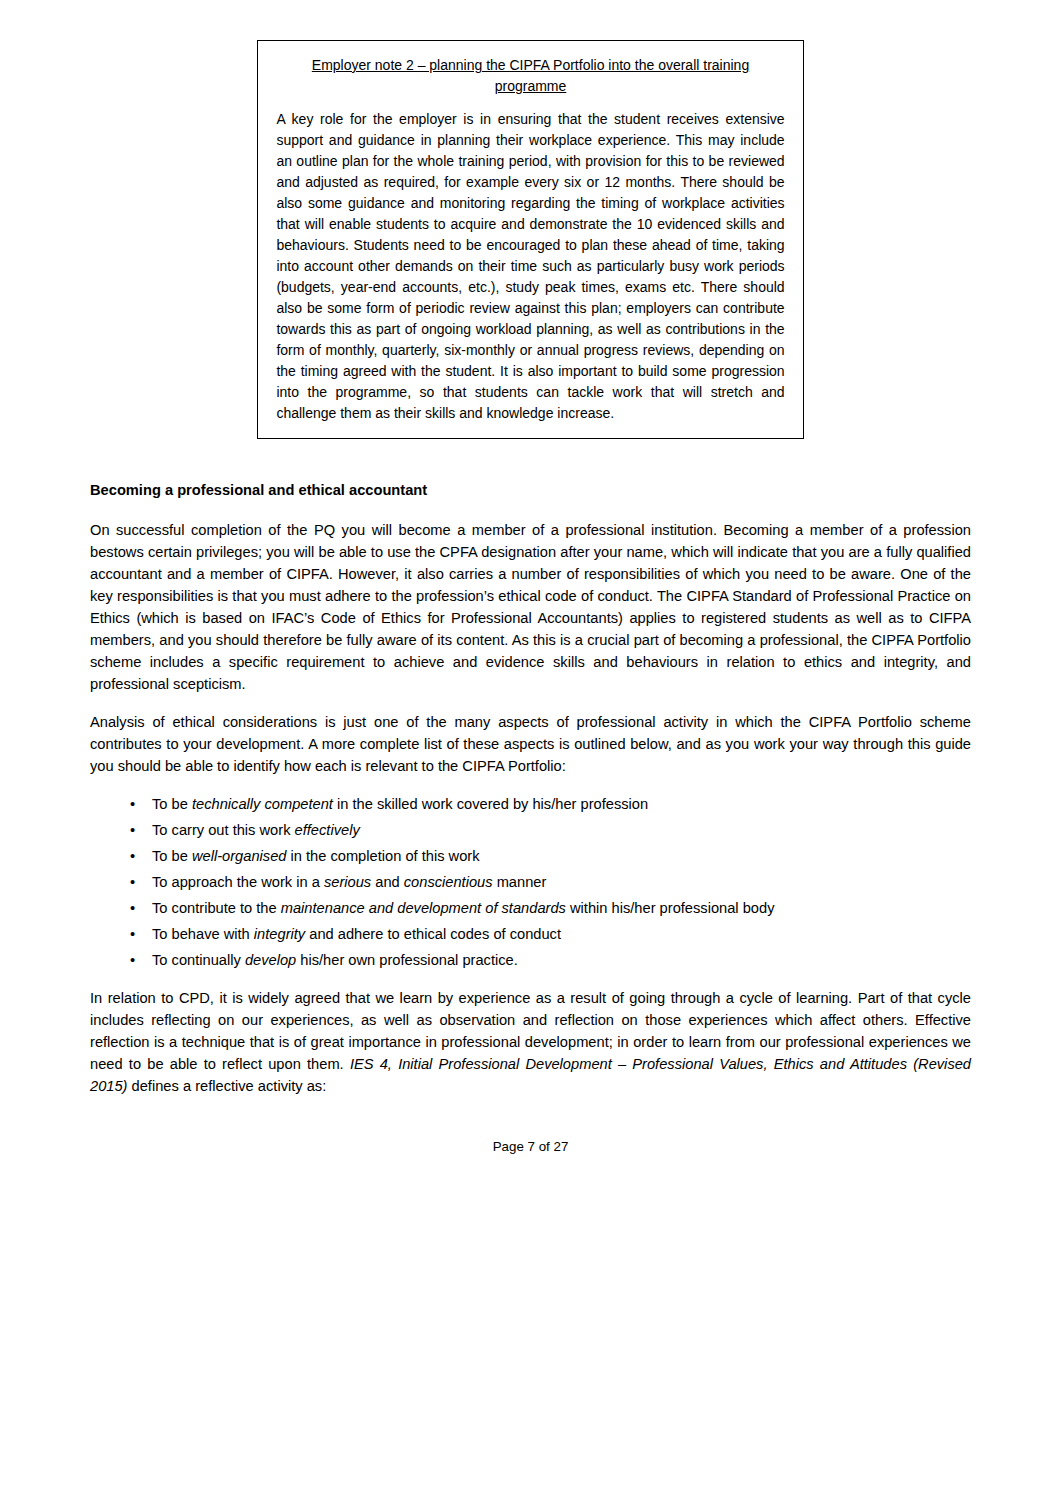Employer note 2 – planning the CIPFA Portfolio into the overall training programme
A key role for the employer is in ensuring that the student receives extensive support and guidance in planning their workplace experience. This may include an outline plan for the whole training period, with provision for this to be reviewed and adjusted as required, for example every six or 12 months. There should be also some guidance and monitoring regarding the timing of workplace activities that will enable students to acquire and demonstrate the 10 evidenced skills and behaviours. Students need to be encouraged to plan these ahead of time, taking into account other demands on their time such as particularly busy work periods (budgets, year-end accounts, etc.), study peak times, exams etc. There should also be some form of periodic review against this plan; employers can contribute towards this as part of ongoing workload planning, as well as contributions in the form of monthly, quarterly, six-monthly or annual progress reviews, depending on the timing agreed with the student. It is also important to build some progression into the programme, so that students can tackle work that will stretch and challenge them as their skills and knowledge increase.
Becoming a professional and ethical accountant
On successful completion of the PQ you will become a member of a professional institution. Becoming a member of a profession bestows certain privileges; you will be able to use the CPFA designation after your name, which will indicate that you are a fully qualified accountant and a member of CIPFA. However, it also carries a number of responsibilities of which you need to be aware. One of the key responsibilities is that you must adhere to the profession’s ethical code of conduct. The CIPFA Standard of Professional Practice on Ethics (which is based on IFAC’s Code of Ethics for Professional Accountants) applies to registered students as well as to CIFPA members, and you should therefore be fully aware of its content. As this is a crucial part of becoming a professional, the CIPFA Portfolio scheme includes a specific requirement to achieve and evidence skills and behaviours in relation to ethics and integrity, and professional scepticism.
Analysis of ethical considerations is just one of the many aspects of professional activity in which the CIPFA Portfolio scheme contributes to your development. A more complete list of these aspects is outlined below, and as you work your way through this guide you should be able to identify how each is relevant to the CIPFA Portfolio:
To be technically competent in the skilled work covered by his/her profession
To carry out this work effectively
To be well-organised in the completion of this work
To approach the work in a serious and conscientious manner
To contribute to the maintenance and development of standards within his/her professional body
To behave with integrity and adhere to ethical codes of conduct
To continually develop his/her own professional practice.
In relation to CPD, it is widely agreed that we learn by experience as a result of going through a cycle of learning. Part of that cycle includes reflecting on our experiences, as well as observation and reflection on those experiences which affect others. Effective reflection is a technique that is of great importance in professional development; in order to learn from our professional experiences we need to be able to reflect upon them. IES 4, Initial Professional Development – Professional Values, Ethics and Attitudes (Revised 2015) defines a reflective activity as:
Page 7 of 27